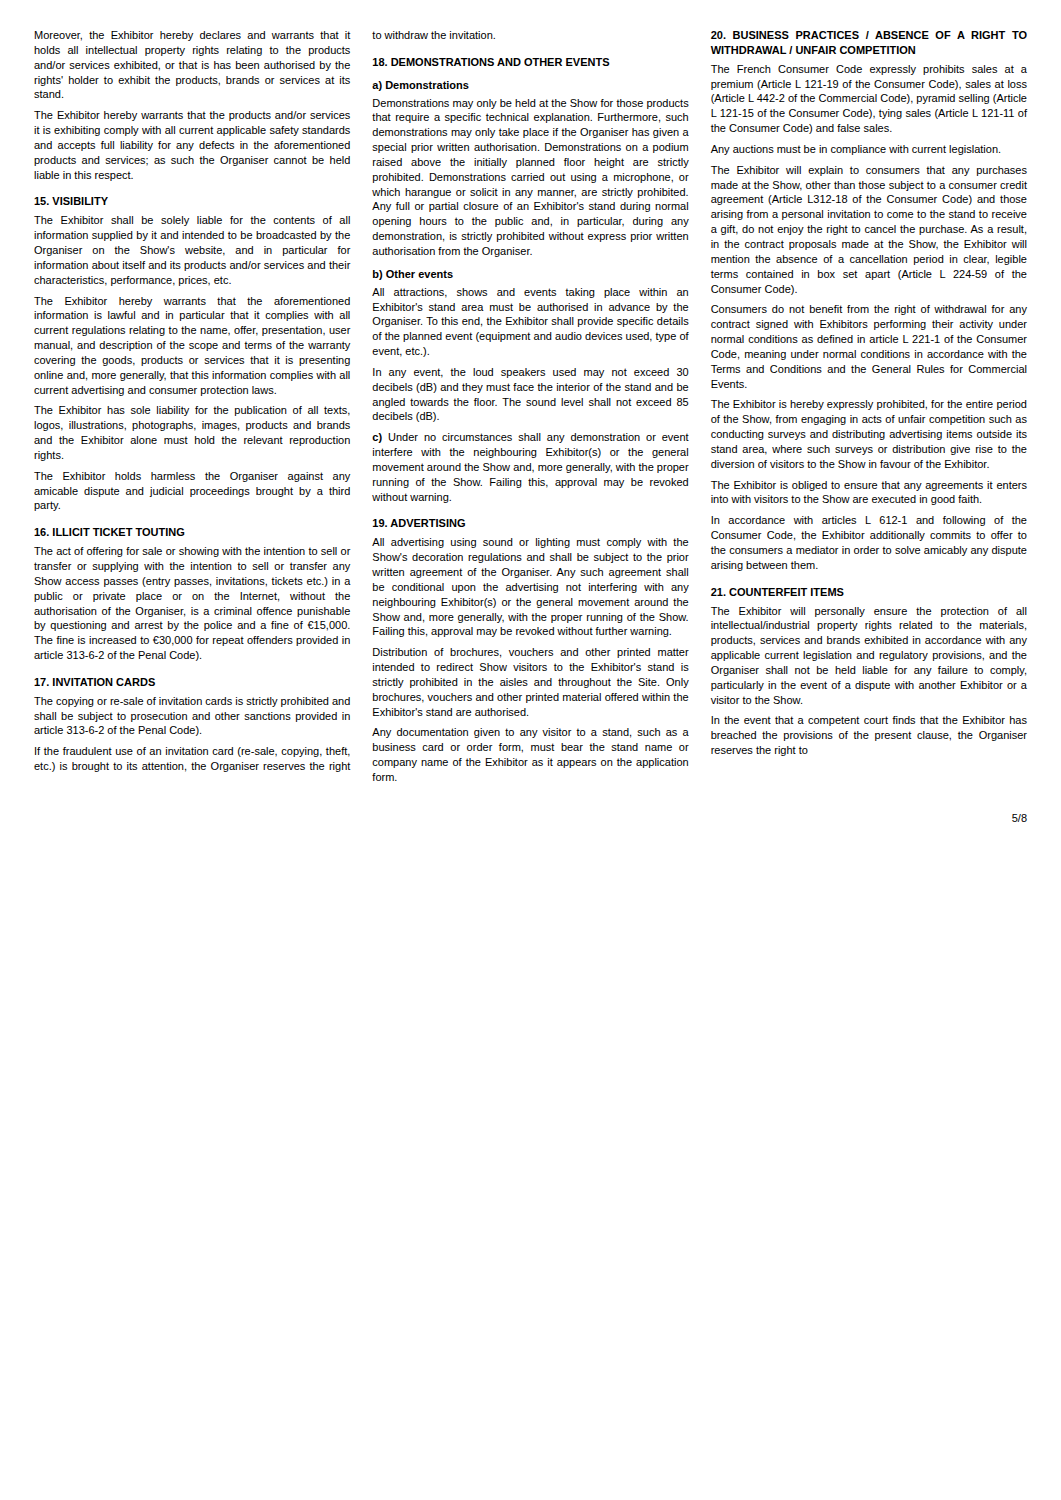Moreover, the Exhibitor hereby declares and warrants that it holds all intellectual property rights relating to the products and/or services exhibited, or that is has been authorised by the rights' holder to exhibit the products, brands or services at its stand.
The Exhibitor hereby warrants that the products and/or services it is exhibiting comply with all current applicable safety standards and accepts full liability for any defects in the aforementioned products and services; as such the Organiser cannot be held liable in this respect.
15. Visibility
The Exhibitor shall be solely liable for the contents of all information supplied by it and intended to be broadcasted by the Organiser on the Show's website, and in particular for information about itself and its products and/or services and their characteristics, performance, prices, etc.
The Exhibitor hereby warrants that the aforementioned information is lawful and in particular that it complies with all current regulations relating to the name, offer, presentation, user manual, and description of the scope and terms of the warranty covering the goods, products or services that it is presenting online and, more generally, that this information complies with all current advertising and consumer protection laws.
The Exhibitor has sole liability for the publication of all texts, logos, illustrations, photographs, images, products and brands and the Exhibitor alone must hold the relevant reproduction rights.
The Exhibitor holds harmless the Organiser against any amicable dispute and judicial proceedings brought by a third party.
16. Illicit ticket touting
The act of offering for sale or showing with the intention to sell or transfer or supplying with the intention to sell or transfer any Show access passes (entry passes, invitations, tickets etc.) in a public or private place or on the Internet, without the authorisation of the Organiser, is a criminal offence punishable by questioning and arrest by the police and a fine of €15,000. The fine is increased to €30,000 for repeat offenders provided in article 313-6-2 of the Penal Code).
17. Invitation cards
The copying or re-sale of invitation cards is strictly prohibited and shall be subject to prosecution and other sanctions provided in article 313-6-2 of the Penal Code).
If the fraudulent use of an invitation card (re-sale, copying, theft, etc.) is brought to its attention, the Organiser reserves the right to withdraw the invitation.
18. Demonstrations and other events
a) Demonstrations
Demonstrations may only be held at the Show for those products that require a specific technical explanation. Furthermore, such demonstrations may only take place if the Organiser has given a special prior written authorisation. Demonstrations on a podium raised above the initially planned floor height are strictly prohibited. Demonstrations carried out using a microphone, or which harangue or solicit in any manner, are strictly prohibited. Any full or partial closure of an Exhibitor's stand during normal opening hours to the public and, in particular, during any demonstration, is strictly prohibited without express prior written authorisation from the Organiser.
b) Other events
All attractions, shows and events taking place within an Exhibitor's stand area must be authorised in advance by the Organiser. To this end, the Exhibitor shall provide specific details of the planned event (equipment and audio devices used, type of event, etc.).
In any event, the loud speakers used may not exceed 30 decibels (dB) and they must face the interior of the stand and be angled towards the floor. The sound level shall not exceed 85 decibels (dB).
c) Under no circumstances shall any demonstration or event interfere with the neighbouring Exhibitor(s) or the general movement around the Show and, more generally, with the proper running of the Show. Failing this, approval may be revoked without warning.
19. Advertising
All advertising using sound or lighting must comply with the Show's decoration regulations and shall be subject to the prior written agreement of the Organiser. Any such agreement shall be conditional upon the advertising not interfering with any neighbouring Exhibitor(s) or the general movement around the Show and, more generally, with the proper running of the Show. Failing this, approval may be revoked without further warning.
Distribution of brochures, vouchers and other printed matter intended to redirect Show visitors to the Exhibitor's stand is strictly prohibited in the aisles and throughout the Site. Only brochures, vouchers and other printed material offered within the Exhibitor's stand are authorised.
Any documentation given to any visitor to a stand, such as a business card or order form, must bear the stand name or company name of the Exhibitor as it appears on the application form.
20. Business practices / absence of a right to withdrawal / unfair competition
The French Consumer Code expressly prohibits sales at a premium (Article L 121-19 of the Consumer Code), sales at loss (Article L 442-2 of the Commercial Code), pyramid selling (Article L 121-15 of the Consumer Code), tying sales (Article L 121-11 of the Consumer Code) and false sales.
Any auctions must be in compliance with current legislation.
The Exhibitor will explain to consumers that any purchases made at the Show, other than those subject to a consumer credit agreement (Article L312-18 of the Consumer Code) and those arising from a personal invitation to come to the stand to receive a gift, do not enjoy the right to cancel the purchase. As a result, in the contract proposals made at the Show, the Exhibitor will mention the absence of a cancellation period in clear, legible terms contained in box set apart (Article L 224-59 of the Consumer Code).
Consumers do not benefit from the right of withdrawal for any contract signed with Exhibitors performing their activity under normal conditions as defined in article L 221-1 of the Consumer Code, meaning under normal conditions in accordance with the Terms and Conditions and the General Rules for Commercial Events.
The Exhibitor is hereby expressly prohibited, for the entire period of the Show, from engaging in acts of unfair competition such as conducting surveys and distributing advertising items outside its stand area, where such surveys or distribution give rise to the diversion of visitors to the Show in favour of the Exhibitor.
The Exhibitor is obliged to ensure that any agreements it enters into with visitors to the Show are executed in good faith.
In accordance with articles L 612-1 and following of the Consumer Code, the Exhibitor additionally commits to offer to the consumers a mediator in order to solve amicably any dispute arising between them.
21. Counterfeit items
The Exhibitor will personally ensure the protection of all intellectual/industrial property rights related to the materials, products, services and brands exhibited in accordance with any applicable current legislation and regulatory provisions, and the Organiser shall not be held liable for any failure to comply, particularly in the event of a dispute with another Exhibitor or a visitor to the Show.
In the event that a competent court finds that the Exhibitor has breached the provisions of the present clause, the Organiser reserves the right to
5/8